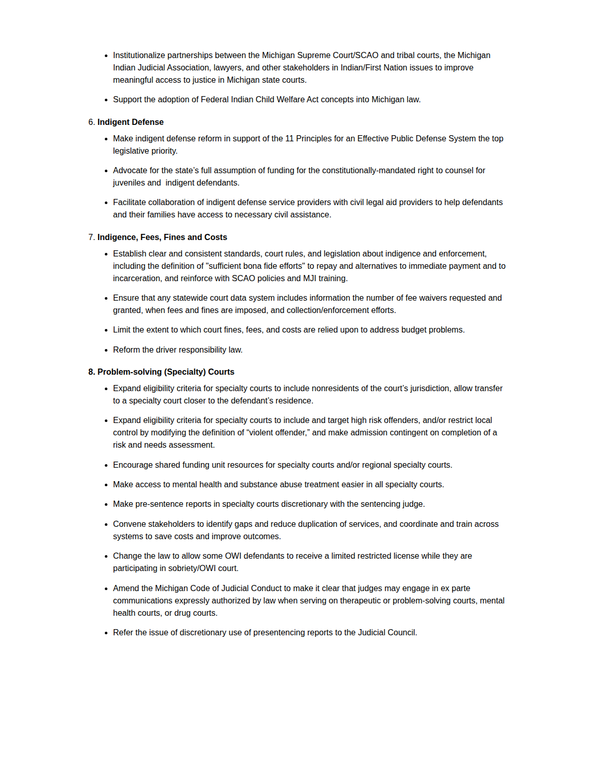Institutionalize partnerships between the Michigan Supreme Court/SCAO and tribal courts, the Michigan Indian Judicial Association, lawyers, and other stakeholders in Indian/First Nation issues to improve meaningful access to justice in Michigan state courts.
Support the adoption of Federal Indian Child Welfare Act concepts into Michigan law.
6. Indigent Defense
Make indigent defense reform in support of the 11 Principles for an Effective Public Defense System the top legislative priority.
Advocate for the state’s full assumption of funding for the constitutionally-mandated right to counsel for juveniles and indigent defendants.
Facilitate collaboration of indigent defense service providers with civil legal aid providers to help defendants and their families have access to necessary civil assistance.
7. Indigence, Fees, Fines and Costs
Establish clear and consistent standards, court rules, and legislation about indigence and enforcement, including the definition of "sufficient bona fide efforts" to repay and alternatives to immediate payment and to incarceration, and reinforce with SCAO policies and MJI training.
Ensure that any statewide court data system includes information the number of fee waivers requested and granted, when fees and fines are imposed, and collection/enforcement efforts.
Limit the extent to which court fines, fees, and costs are relied upon to address budget problems.
Reform the driver responsibility law.
8. Problem-solving (Specialty) Courts
Expand eligibility criteria for specialty courts to include nonresidents of the court’s jurisdiction, allow transfer to a specialty court closer to the defendant’s residence.
Expand eligibility criteria for specialty courts to include and target high risk offenders, and/or restrict local control by modifying the definition of “violent offender,” and make admission contingent on completion of a risk and needs assessment.
Encourage shared funding unit resources for specialty courts and/or regional specialty courts.
Make access to mental health and substance abuse treatment easier in all specialty courts.
Make pre-sentence reports in specialty courts discretionary with the sentencing judge.
Convene stakeholders to identify gaps and reduce duplication of services, and coordinate and train across systems to save costs and improve outcomes.
Change the law to allow some OWI defendants to receive a limited restricted license while they are participating in sobriety/OWI court.
Amend the Michigan Code of Judicial Conduct to make it clear that judges may engage in ex parte communications expressly authorized by law when serving on therapeutic or problem-solving courts, mental health courts, or drug courts.
Refer the issue of discretionary use of presentencing reports to the Judicial Council.